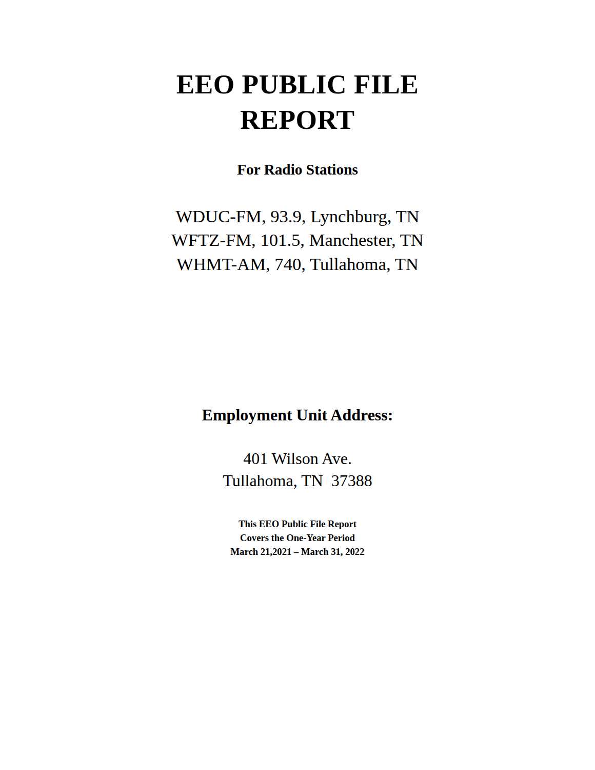EEO PUBLIC FILE REPORT
For Radio Stations
WDUC-FM, 93.9, Lynchburg, TN
WFTZ-FM, 101.5, Manchester, TN
WHMT-AM, 740, Tullahoma, TN
Employment Unit Address:
401 Wilson Ave.
Tullahoma, TN 37388
This EEO Public File Report
Covers the One-Year Period
March 21,2021 – March 31, 2022